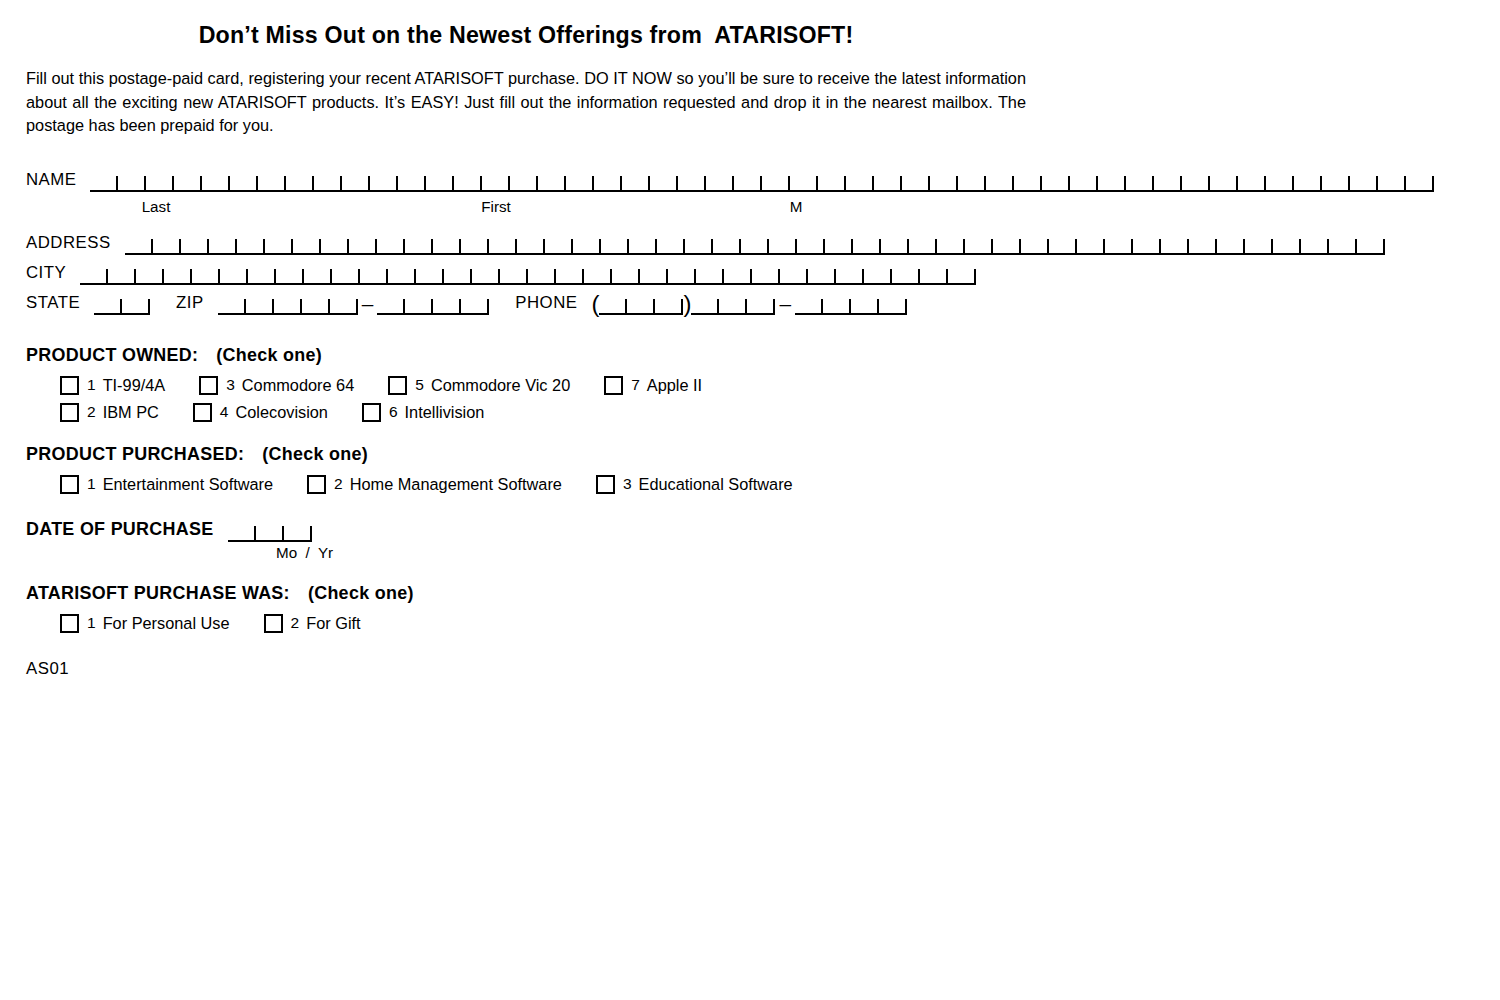Don’t Miss Out on the Newest Offerings from ATARISOFT!
Fill out this postage-paid card, registering your recent ATARISOFT purchase. DO IT NOW so you’ll be sure to receive the latest information about all the exciting new ATARISOFT products. It’s EASY! Just fill out the information requested and drop it in the nearest mailbox. The postage has been prepaid for you.
NAME
Last First M
ADDRESS
CITY
STATE
ZIP
–
PHONE
(
)
–
PRODUCT OWNED:(Check one)
1 TI-99/4A
3 Commodore 64
5 Commodore Vic 20
7 Apple II
2 IBM PC
4 Colecovision
6 Intellivision
PRODUCT PURCHASED:(Check one)
1 Entertainment Software
2 Home Management Software
3 Educational Software
DATE OF PURCHASE
Mo / Yr
ATARISOFT PURCHASE WAS:(Check one)
1 For Personal Use
2 For Gift
AS01